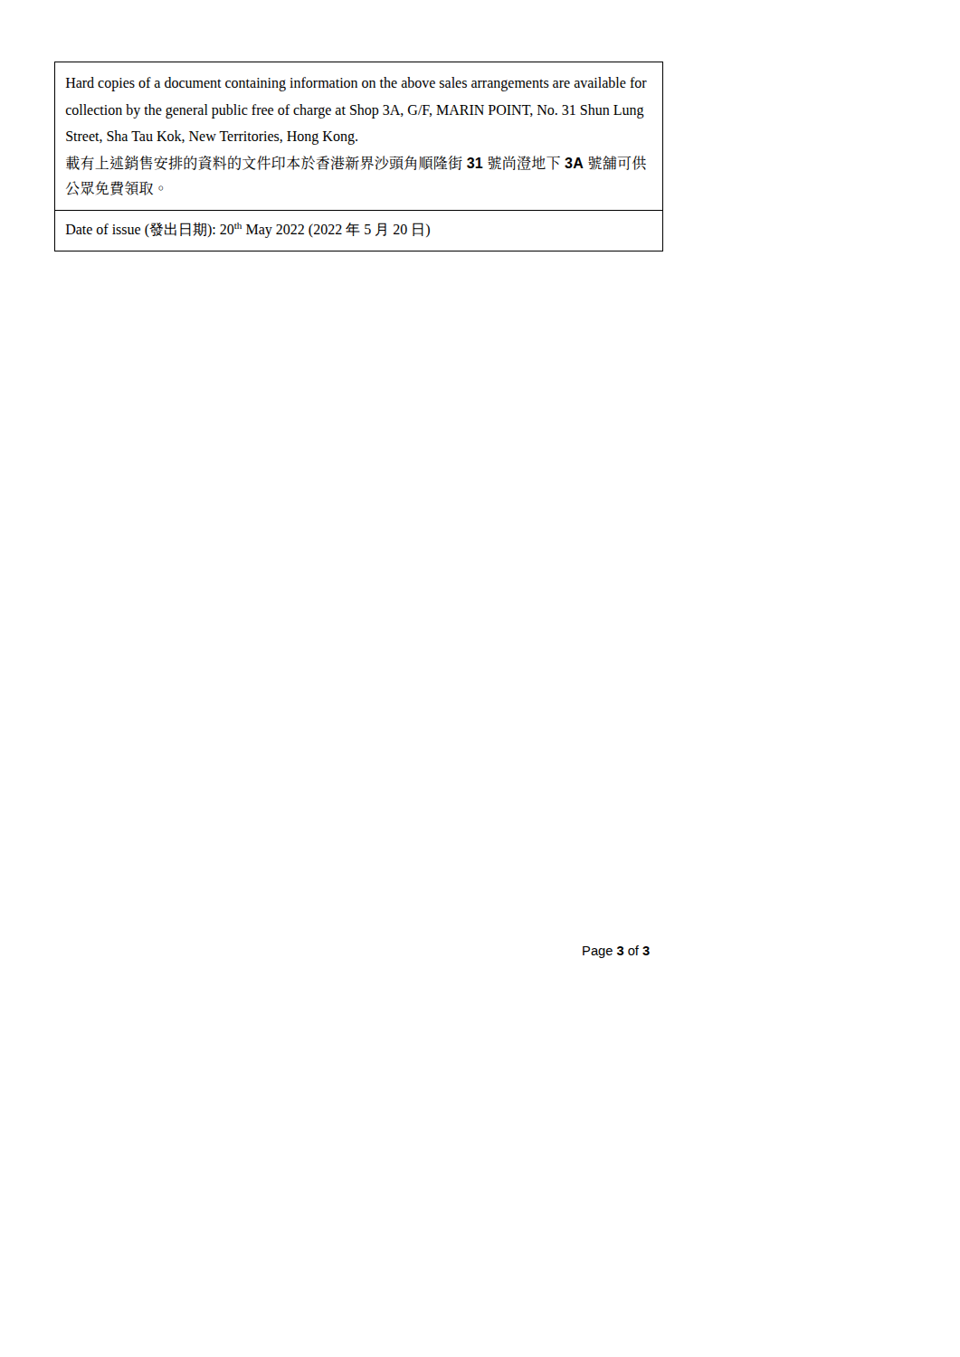Hard copies of a document containing information on the above sales arrangements are available for collection by the general public free of charge at Shop 3A, G/F, MARIN POINT, No. 31 Shun Lung Street, Sha Tau Kok, New Territories, Hong Kong.
載有上述銷售安排的資料的文件印本於香港新界沙頭角順隆街 31 號尚澄地下 3A 號舖可供公眾免費領取。
Date of issue (發出日期): 20th May 2022 (2022 年 5 月 20 日)
Page 3 of 3